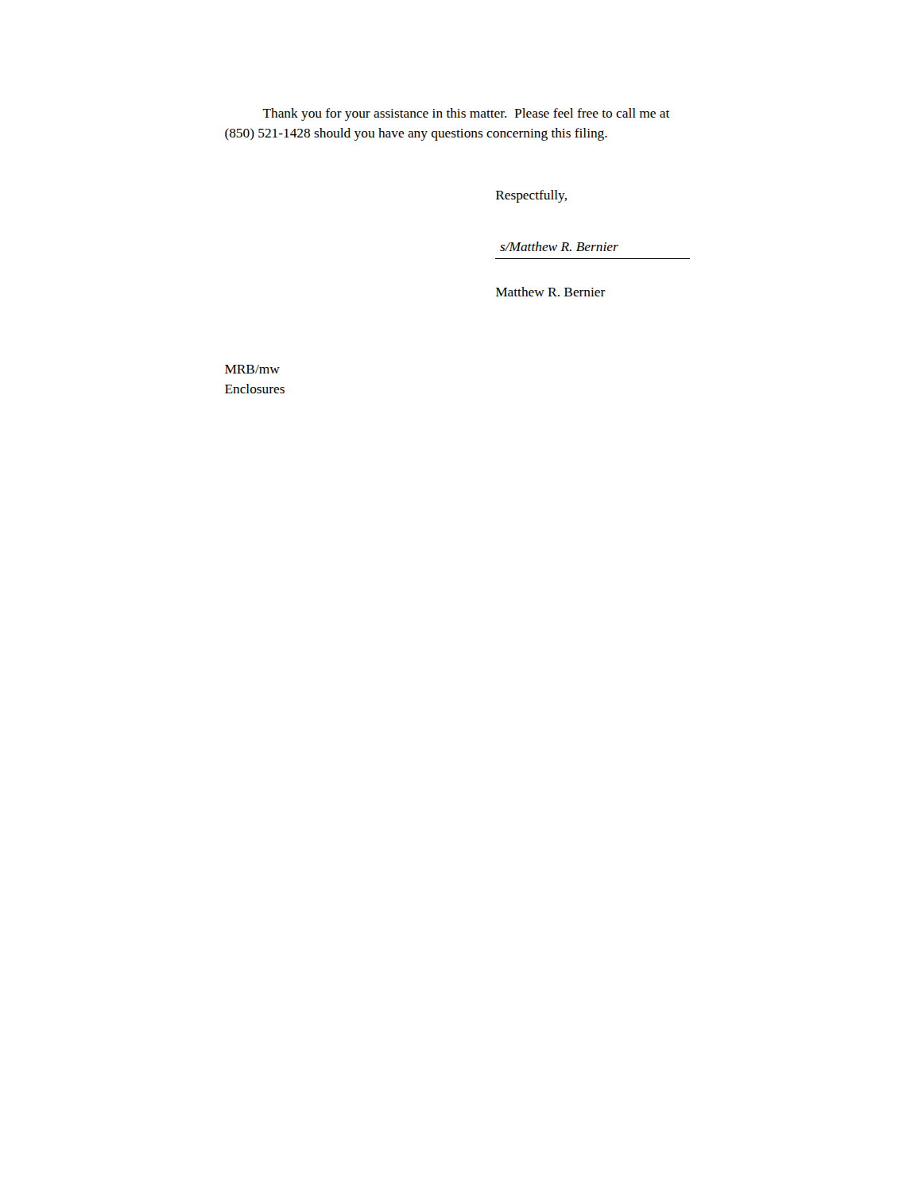Thank you for your assistance in this matter. Please feel free to call me at (850) 521-1428 should you have any questions concerning this filing.
Respectfully,
s/Matthew R. Bernier
Matthew R. Bernier
MRB/mw
Enclosures